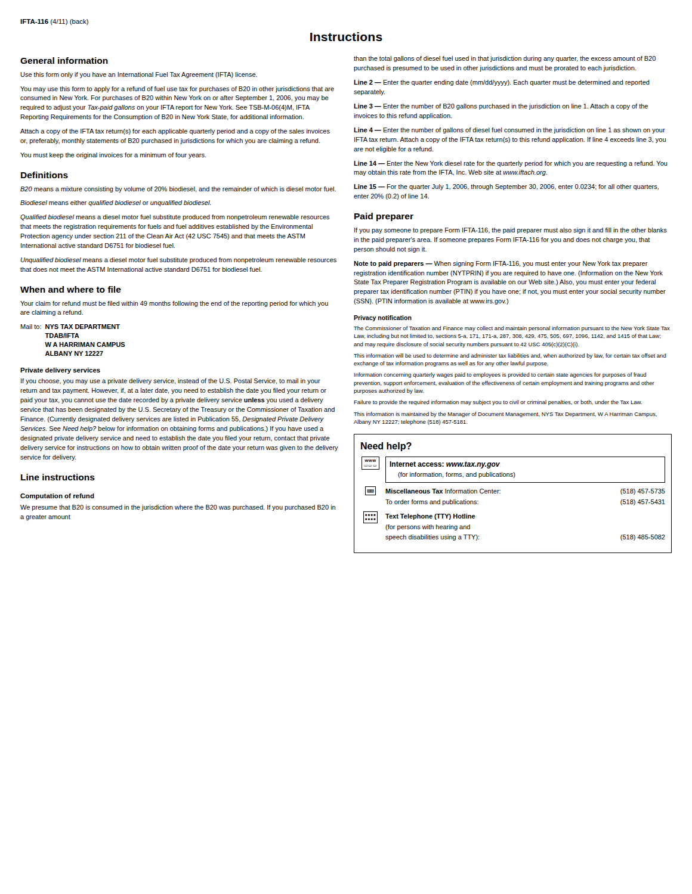IFTA-116 (4/11) (back)
Instructions
General information
Use this form only if you have an International Fuel Tax Agreement (IFTA) license.
You may use this form to apply for a refund of fuel use tax for purchases of B20 in other jurisdictions that are consumed in New York. For purchases of B20 within New York on or after September 1, 2006, you may be required to adjust your Tax-paid gallons on your IFTA report for New York. See TSB-M-06(4)M, IFTA Reporting Requirements for the Consumption of B20 in New York State, for additional information.
Attach a copy of the IFTA tax return(s) for each applicable quarterly period and a copy of the sales invoices or, preferably, monthly statements of B20 purchased in jurisdictions for which you are claiming a refund.
You must keep the original invoices for a minimum of four years.
Definitions
B20 means a mixture consisting by volume of 20% biodiesel, and the remainder of which is diesel motor fuel.
Biodiesel means either qualified biodiesel or unqualified biodiesel.
Qualified biodiesel means a diesel motor fuel substitute produced from nonpetroleum renewable resources that meets the registration requirements for fuels and fuel additives established by the Environmental Protection agency under section 211 of the Clean Air Act (42 USC 7545) and that meets the ASTM International active standard D6751 for biodiesel fuel.
Unqualified biodiesel means a diesel motor fuel substitute produced from nonpetroleum renewable resources that does not meet the ASTM International active standard D6751 for biodiesel fuel.
When and where to file
Your claim for refund must be filed within 49 months following the end of the reporting period for which you are claiming a refund.
Mail to:
NYS TAX DEPARTMENT
TDAB/IFTA
W A HARRIMAN CAMPUS
ALBANY NY 12227
Private delivery services
If you choose, you may use a private delivery service, instead of the U.S. Postal Service, to mail in your return and tax payment. However, if, at a later date, you need to establish the date you filed your return or paid your tax, you cannot use the date recorded by a private delivery service unless you used a delivery service that has been designated by the U.S. Secretary of the Treasury or the Commissioner of Taxation and Finance. (Currently designated delivery services are listed in Publication 55, Designated Private Delivery Services. See Need help? below for information on obtaining forms and publications.) If you have used a designated private delivery service and need to establish the date you filed your return, contact that private delivery service for instructions on how to obtain written proof of the date your return was given to the delivery service for delivery.
Line instructions
Computation of refund
We presume that B20 is consumed in the jurisdiction where the B20 was purchased. If you purchased B20 in a greater amount
than the total gallons of diesel fuel used in that jurisdiction during any quarter, the excess amount of B20 purchased is presumed to be used in other jurisdictions and must be prorated to each jurisdiction.
Line 2 — Enter the quarter ending date (mm/dd/yyyy). Each quarter must be determined and reported separately.
Line 3 — Enter the number of B20 gallons purchased in the jurisdiction on line 1. Attach a copy of the invoices to this refund application.
Line 4 — Enter the number of gallons of diesel fuel consumed in the jurisdiction on line 1 as shown on your IFTA tax return. Attach a copy of the IFTA tax return(s) to this refund application. If line 4 exceeds line 3, you are not eligible for a refund.
Line 14 — Enter the New York diesel rate for the quarterly period for which you are requesting a refund. You may obtain this rate from the IFTA, Inc. Web site at www.iftach.org.
Line 15 — For the quarter July 1, 2006, through September 30, 2006, enter 0.0234; for all other quarters, enter 20% (0.2) of line 14.
Paid preparer
If you pay someone to prepare Form IFTA-116, the paid preparer must also sign it and fill in the other blanks in the paid preparer's area. If someone prepares Form IFTA-116 for you and does not charge you, that person should not sign it.
Note to paid preparers — When signing Form IFTA-116, you must enter your New York tax preparer registration identification number (NYTPRIN) if you are required to have one. (Information on the New York State Tax Preparer Registration Program is available on our Web site.) Also, you must enter your federal preparer tax identification number (PTIN) if you have one; if not, you must enter your social security number (SSN). (PTIN information is available at www.irs.gov.)
Privacy notification
The Commissioner of Taxation and Finance may collect and maintain personal information pursuant to the New York State Tax Law, including but not limited to, sections 5-a, 171, 171-a, 287, 308, 429, 475, 505, 697, 1096, 1142, and 1415 of that Law; and may require disclosure of social security numbers pursuant to 42 USC 405(c)(2)(C)(i).
This information will be used to determine and administer tax liabilities and, when authorized by law, for certain tax offset and exchange of tax information programs as well as for any other lawful purpose.
Information concerning quarterly wages paid to employees is provided to certain state agencies for purposes of fraud prevention, support enforcement, evaluation of the effectiveness of certain employment and training programs and other purposes authorized by law.
Failure to provide the required information may subject you to civil or criminal penalties, or both, under the Tax Law.
This information is maintained by the Manager of Document Management, NYS Tax Department, W A Harriman Campus, Albany NY 12227; telephone (518) 457-5181.
Need help?
www
▭▭▭
Internet access: www.tax.ny.gov
(for information, forms, and publications)
▤▤
| Miscellaneous Tax Information Center: | (518) 457-5735 |
| To order forms and publications: | (518) 457-5431 |
▪▪▪▪
▪▪▪▪
| Text Telephone (TTY) Hotline | |
| (for persons with hearing and | |
| speech disabilities using a TTY): | (518) 485-5082 |